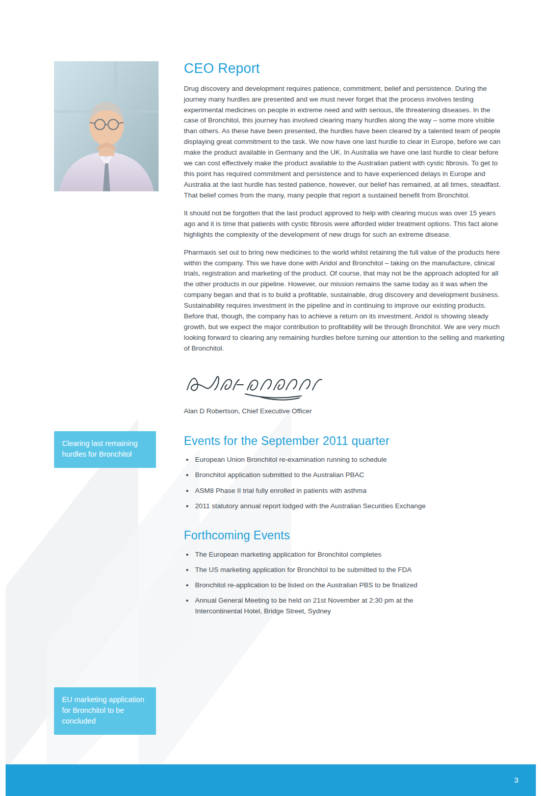Clearing last remaining hurdles for Bronchitol
EU marketing application for Bronchitol to be concluded
CEO Report
Drug discovery and development requires patience, commitment, belief and persistence. During the journey many hurdles are presented and we must never forget that the process involves testing experimental medicines on people in extreme need and with serious, life threatening diseases. In the case of Bronchitol, this journey has involved clearing many hurdles along the way – some more visible than others. As these have been presented, the hurdles have been cleared by a talented team of people displaying great commitment to the task. We now have one last hurdle to clear in Europe, before we can make the product available in Germany and the UK. In Australia we have one last hurdle to clear before we can cost effectively make the product available to the Australian patient with cystic fibrosis. To get to this point has required commitment and persistence and to have experienced delays in Europe and Australia at the last hurdle has tested patience, however, our belief has remained, at all times, steadfast. That belief comes from the many, many people that report a sustained benefit from Bronchitol.
It should not be forgotten that the last product approved to help with clearing mucus was over 15 years ago and it is time that patients with cystic fibrosis were afforded wider treatment options. This fact alone highlights the complexity of the development of new drugs for such an extreme disease.
Pharmaxis set out to bring new medicines to the world whilst retaining the full value of the products here within the company. This we have done with Aridol and Bronchitol – taking on the manufacture, clinical trials, registration and marketing of the product. Of course, that may not be the approach adopted for all the other products in our pipeline. However, our mission remains the same today as it was when the company began and that is to build a profitable, sustainable, drug discovery and development business. Sustainability requires investment in the pipeline and in continuing to improve our existing products. Before that, though, the company has to achieve a return on its investment. Aridol is showing steady growth, but we expect the major contribution to profitability will be through Bronchitol. We are very much looking forward to clearing any remaining hurdles before turning our attention to the selling and marketing of Bronchitol.
Alan D Robertson, Chief Executive Officer
Events for the September 2011 quarter
European Union Bronchitol re-examination running to schedule
Bronchitol application submitted to the Australian PBAC
ASM8 Phase II trial fully enrolled in patients with asthma
2011 statutory annual report lodged with the Australian Securities Exchange
Forthcoming Events
The European marketing application for Bronchitol completes
The US marketing application for Bronchitol to be submitted to the FDA
Bronchitol re-application to be listed on the Australian PBS to be finalized
Annual General Meeting to be held on 21st November at 2:30 pm at theIntercontinental Hotel, Bridge Street, Sydney
3